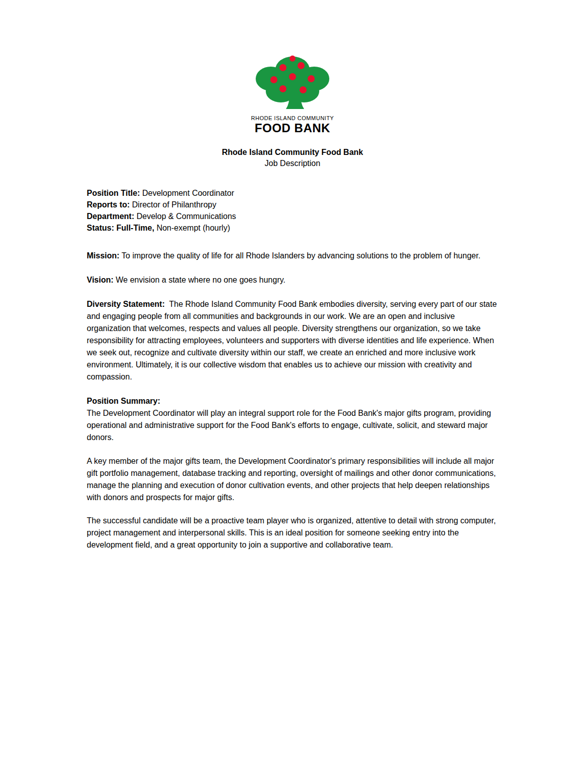RHODE ISLAND COMMUNITY FOOD BANK
Rhode Island Community Food Bank
Job Description
Position Title: Development Coordinator
Reports to: Director of Philanthropy
Department: Develop & Communications
Status: Full-Time, Non-exempt (hourly)
Mission: To improve the quality of life for all Rhode Islanders by advancing solutions to the problem of hunger.
Vision: We envision a state where no one goes hungry.
Diversity Statement: The Rhode Island Community Food Bank embodies diversity, serving every part of our state and engaging people from all communities and backgrounds in our work. We are an open and inclusive organization that welcomes, respects and values all people. Diversity strengthens our organization, so we take responsibility for attracting employees, volunteers and supporters with diverse identities and life experience. When we seek out, recognize and cultivate diversity within our staff, we create an enriched and more inclusive work environment. Ultimately, it is our collective wisdom that enables us to achieve our mission with creativity and compassion.
Position Summary:
The Development Coordinator will play an integral support role for the Food Bank's major gifts program, providing operational and administrative support for the Food Bank's efforts to engage, cultivate, solicit, and steward major donors.
A key member of the major gifts team, the Development Coordinator's primary responsibilities will include all major gift portfolio management, database tracking and reporting, oversight of mailings and other donor communications, manage the planning and execution of donor cultivation events, and other projects that help deepen relationships with donors and prospects for major gifts.
The successful candidate will be a proactive team player who is organized, attentive to detail with strong computer, project management and interpersonal skills. This is an ideal position for someone seeking entry into the development field, and a great opportunity to join a supportive and collaborative team.